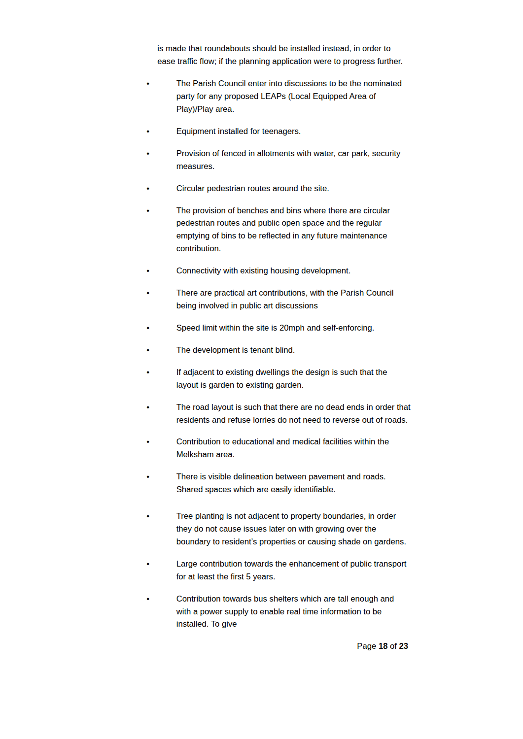is made that roundabouts should be installed instead, in order to ease traffic flow; if the planning application were to progress further.
The Parish Council enter into discussions to be the nominated party for any proposed LEAPs (Local Equipped Area of Play)/Play area.
Equipment installed for teenagers.
Provision of fenced in allotments with water, car park, security measures.
Circular pedestrian routes around the site.
The provision of benches and bins where there are circular pedestrian routes and public open space and the regular emptying of bins to be reflected in any future maintenance contribution.
Connectivity with existing housing development.
There are practical art contributions, with the Parish Council being involved in public art discussions
Speed limit within the site is 20mph and self-enforcing.
The development is tenant blind.
If adjacent to existing dwellings the design is such that the layout is garden to existing garden.
The road layout is such that there are no dead ends in order that residents and refuse lorries do not need to reverse out of roads.
Contribution to educational and medical facilities within the Melksham area.
There is visible delineation between pavement and roads. Shared spaces which are easily identifiable.
Tree planting is not adjacent to property boundaries, in order they do not cause issues later on with growing over the boundary to resident’s properties or causing shade on gardens.
Large contribution towards the enhancement of public transport for at least the first 5 years.
Contribution towards bus shelters which are tall enough and with a power supply to enable real time information to be installed. To give
Page 18 of 23